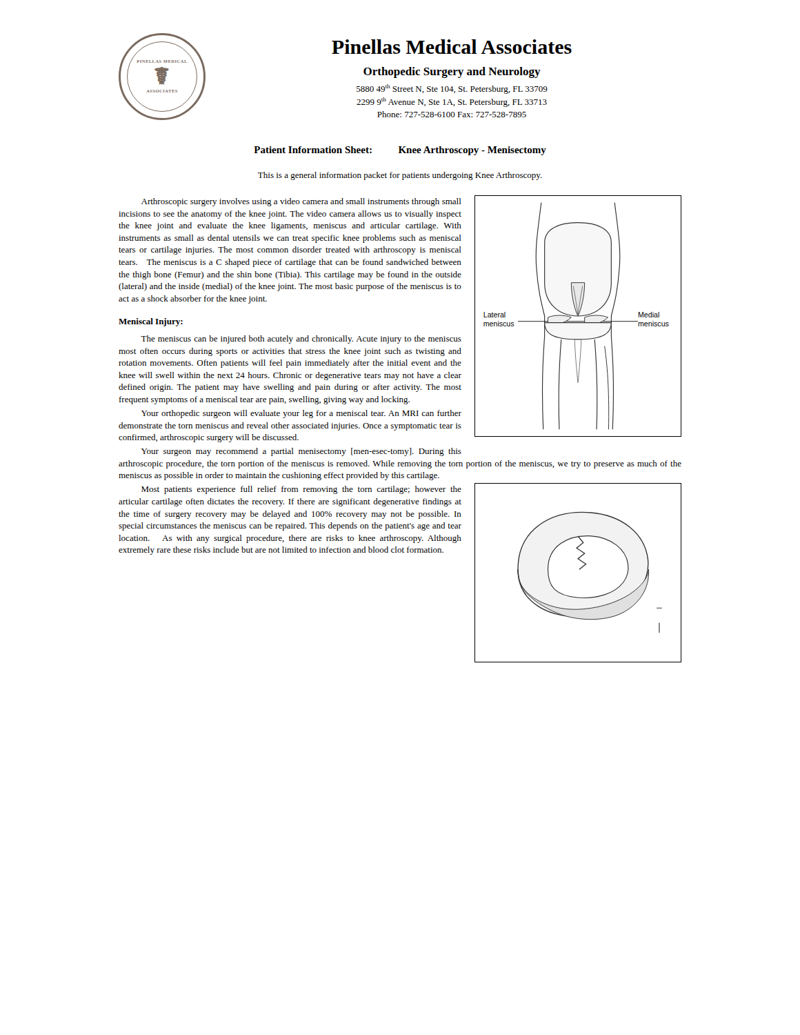Pinellas Medical
☤
Associates
Pinellas Medical Associates
Orthopedic Surgery and Neurology
5880 49th Street N, Ste 104, St. Petersburg, FL 33709
2299 9th Avenue N, Ste 1A, St. Petersburg, FL 33713
Phone: 727-528-6100 Fax: 727-528-7895
Patient Information Sheet: Knee Arthroscopy - Menisectomy
This is a general information packet for patients undergoing Knee Arthroscopy.
Lateral meniscus Medial meniscus
Arthroscopic surgery involves using a video camera and small instruments through small incisions to see the anatomy of the knee joint. The video camera allows us to visually inspect the knee joint and evaluate the knee ligaments, meniscus and articular cartilage. With instruments as small as dental utensils we can treat specific knee problems such as meniscal tears or cartilage injuries. The most common disorder treated with arthroscopy is meniscal tears. The meniscus is a C shaped piece of cartilage that can be found sandwiched between the thigh bone (Femur) and the shin bone (Tibia). This cartilage may be found in the outside (lateral) and the inside (medial) of the knee joint. The most basic purpose of the meniscus is to act as a shock absorber for the knee joint.
Meniscal Injury:
The meniscus can be injured both acutely and chronically. Acute injury to the meniscus most often occurs during sports or activities that stress the knee joint such as twisting and rotation movements. Often patients will feel pain immediately after the initial event and the knee will swell within the next 24 hours. Chronic or degenerative tears may not have a clear defined origin. The patient may have swelling and pain during or after activity. The most frequent symptoms of a meniscal tear are pain, swelling, giving way and locking.
Your orthopedic surgeon will evaluate your leg for a meniscal tear. An MRI can further demonstrate the torn meniscus and reveal other associated injuries. Once a symptomatic tear is confirmed, arthroscopic surgery will be discussed.
Your surgeon may recommend a partial menisectomy [men-esec-tomy]. During this arthroscopic procedure, the torn portion of the meniscus is removed. While removing the torn portion of the meniscus, we try to preserve as much of the meniscus as possible in order to maintain the cushioning effect provided by this cartilage.
Most patients experience full relief from removing the torn cartilage; however the articular cartilage often dictates the recovery. If there are significant degenerative findings at the time of surgery recovery may be delayed and 100% recovery may not be possible. In special circumstances the meniscus can be repaired. This depends on the patient's age and tear location. As with any surgical procedure, there are risks to knee arthroscopy. Although extremely rare these risks include but are not limited to infection and blood clot formation.